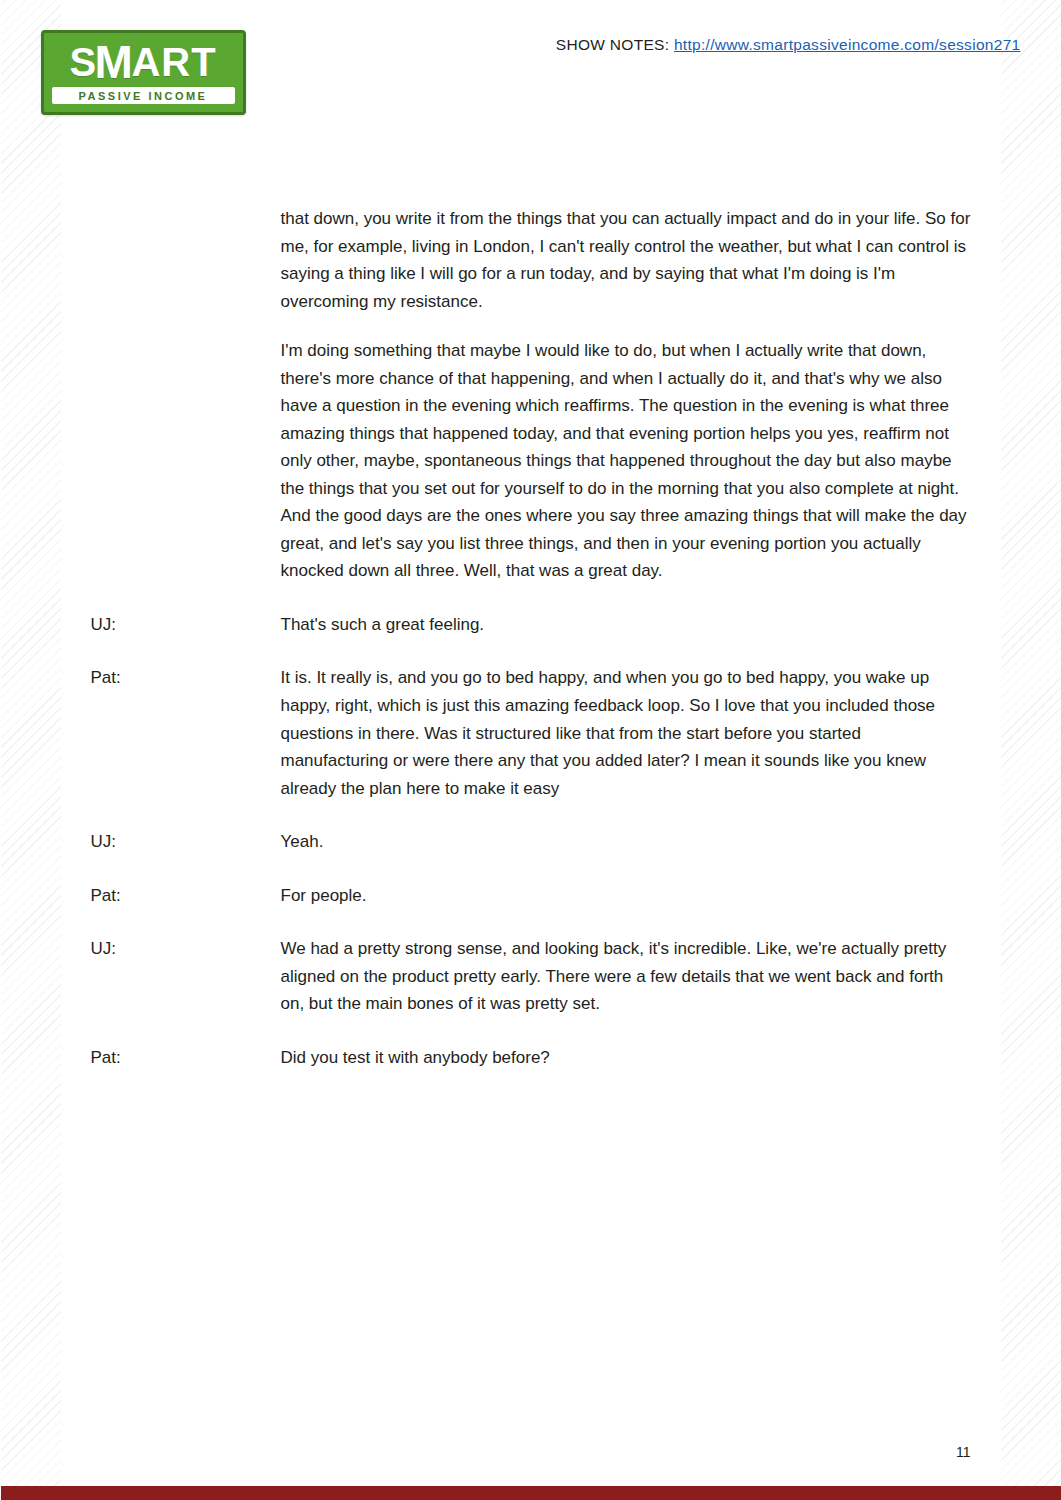SMART
PASSIVE INCOME
SHOW NOTES: http://www.smartpassiveincome.com/session271
that down, you write it from the things that you can actually impact and do in your life. So for me, for example, living in London, I can't really control the weather, but what I can control is saying a thing like I will go for a run today, and by saying that what I'm doing is I'm overcoming my resistance.
I'm doing something that maybe I would like to do, but when I actually write that down, there's more chance of that happening, and when I actually do it, and that's why we also have a question in the evening which reaffirms. The question in the evening is what three amazing things that happened today, and that evening portion helps you yes, reaffirm not only other, maybe, spontaneous things that happened throughout the day but also maybe the things that you set out for yourself to do in the morning that you also complete at night. And the good days are the ones where you say three amazing things that will make the day great, and let's say you list three things, and then in your evening portion you actually knocked down all three. Well, that was a great day.
UJ:
That's such a great feeling.
Pat:
It is. It really is, and you go to bed happy, and when you go to bed happy, you wake up happy, right, which is just this amazing feedback loop. So I love that you included those questions in there. Was it structured like that from the start before you started manufacturing or were there any that you added later? I mean it sounds like you knew already the plan here to make it easy
UJ:
Yeah.
Pat:
For people.
UJ:
We had a pretty strong sense, and looking back, it's incredible. Like, we're actually pretty aligned on the product pretty early. There were a few details that we went back and forth on, but the main bones of it was pretty set.
Pat:
Did you test it with anybody before?
11